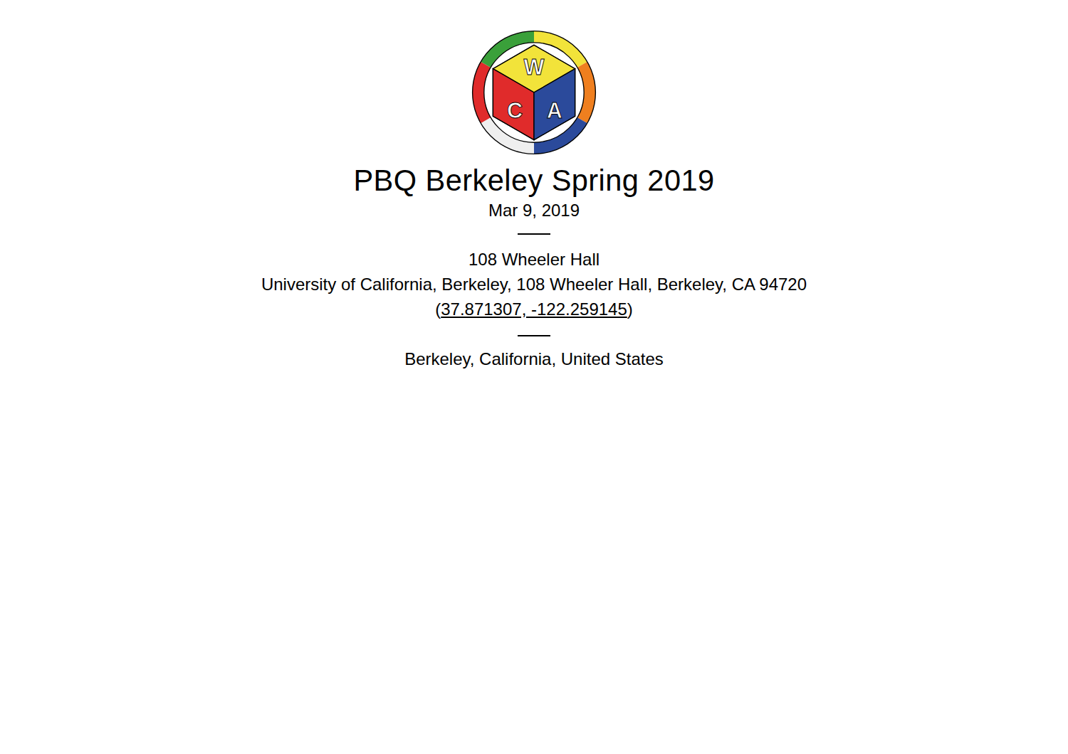WCA logo W C A
PBQ Berkeley Spring 2019
Mar 9, 2019
108 Wheeler Hall
University of California, Berkeley, 108 Wheeler Hall, Berkeley, CA 94720
(37.871307, -122.259145)
Berkeley, California, United States